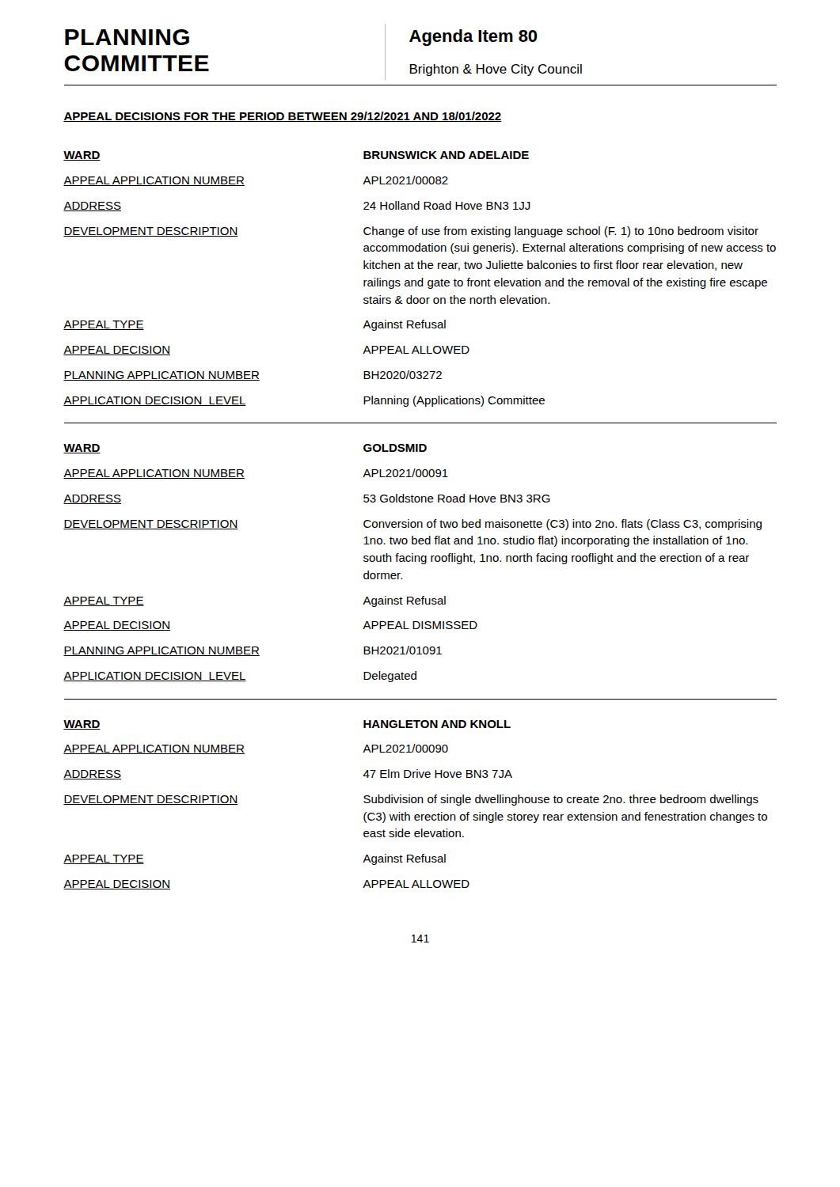PLANNING
COMMITTEE
Agenda Item 80
Brighton & Hove City Council
APPEAL DECISIONS FOR THE PERIOD BETWEEN 29/12/2021 AND 18/01/2022
| WARD | BRUNSWICK AND ADELAIDE |
| APPEAL APPLICATION NUMBER | APL2021/00082 |
| ADDRESS | 24 Holland Road Hove BN3 1JJ |
| DEVELOPMENT DESCRIPTION | Change of use from existing language school (F. 1) to 10no bedroom visitor accommodation (sui generis). External alterations comprising of new access to kitchen at the rear, two Juliette balconies to first floor rear elevation, new railings and gate to front elevation and the removal of the existing fire escape stairs & door on the north elevation. |
| APPEAL TYPE | Against Refusal |
| APPEAL DECISION | APPEAL ALLOWED |
| PLANNING APPLICATION NUMBER | BH2020/03272 |
| APPLICATION DECISION LEVEL | Planning (Applications) Committee |
| WARD | GOLDSMID |
| APPEAL APPLICATION NUMBER | APL2021/00091 |
| ADDRESS | 53 Goldstone Road Hove BN3 3RG |
| DEVELOPMENT DESCRIPTION | Conversion of two bed maisonette (C3) into 2no. flats (Class C3, comprising 1no. two bed flat and 1no. studio flat) incorporating the installation of 1no. south facing rooflight, 1no. north facing rooflight and the erection of a rear dormer. |
| APPEAL TYPE | Against Refusal |
| APPEAL DECISION | APPEAL DISMISSED |
| PLANNING APPLICATION NUMBER | BH2021/01091 |
| APPLICATION DECISION LEVEL | Delegated |
| WARD | HANGLETON AND KNOLL |
| APPEAL APPLICATION NUMBER | APL2021/00090 |
| ADDRESS | 47 Elm Drive Hove BN3 7JA |
| DEVELOPMENT DESCRIPTION | Subdivision of single dwellinghouse to create 2no. three bedroom dwellings (C3) with erection of single storey rear extension and fenestration changes to east side elevation. |
| APPEAL TYPE | Against Refusal |
| APPEAL DECISION | APPEAL ALLOWED |
141